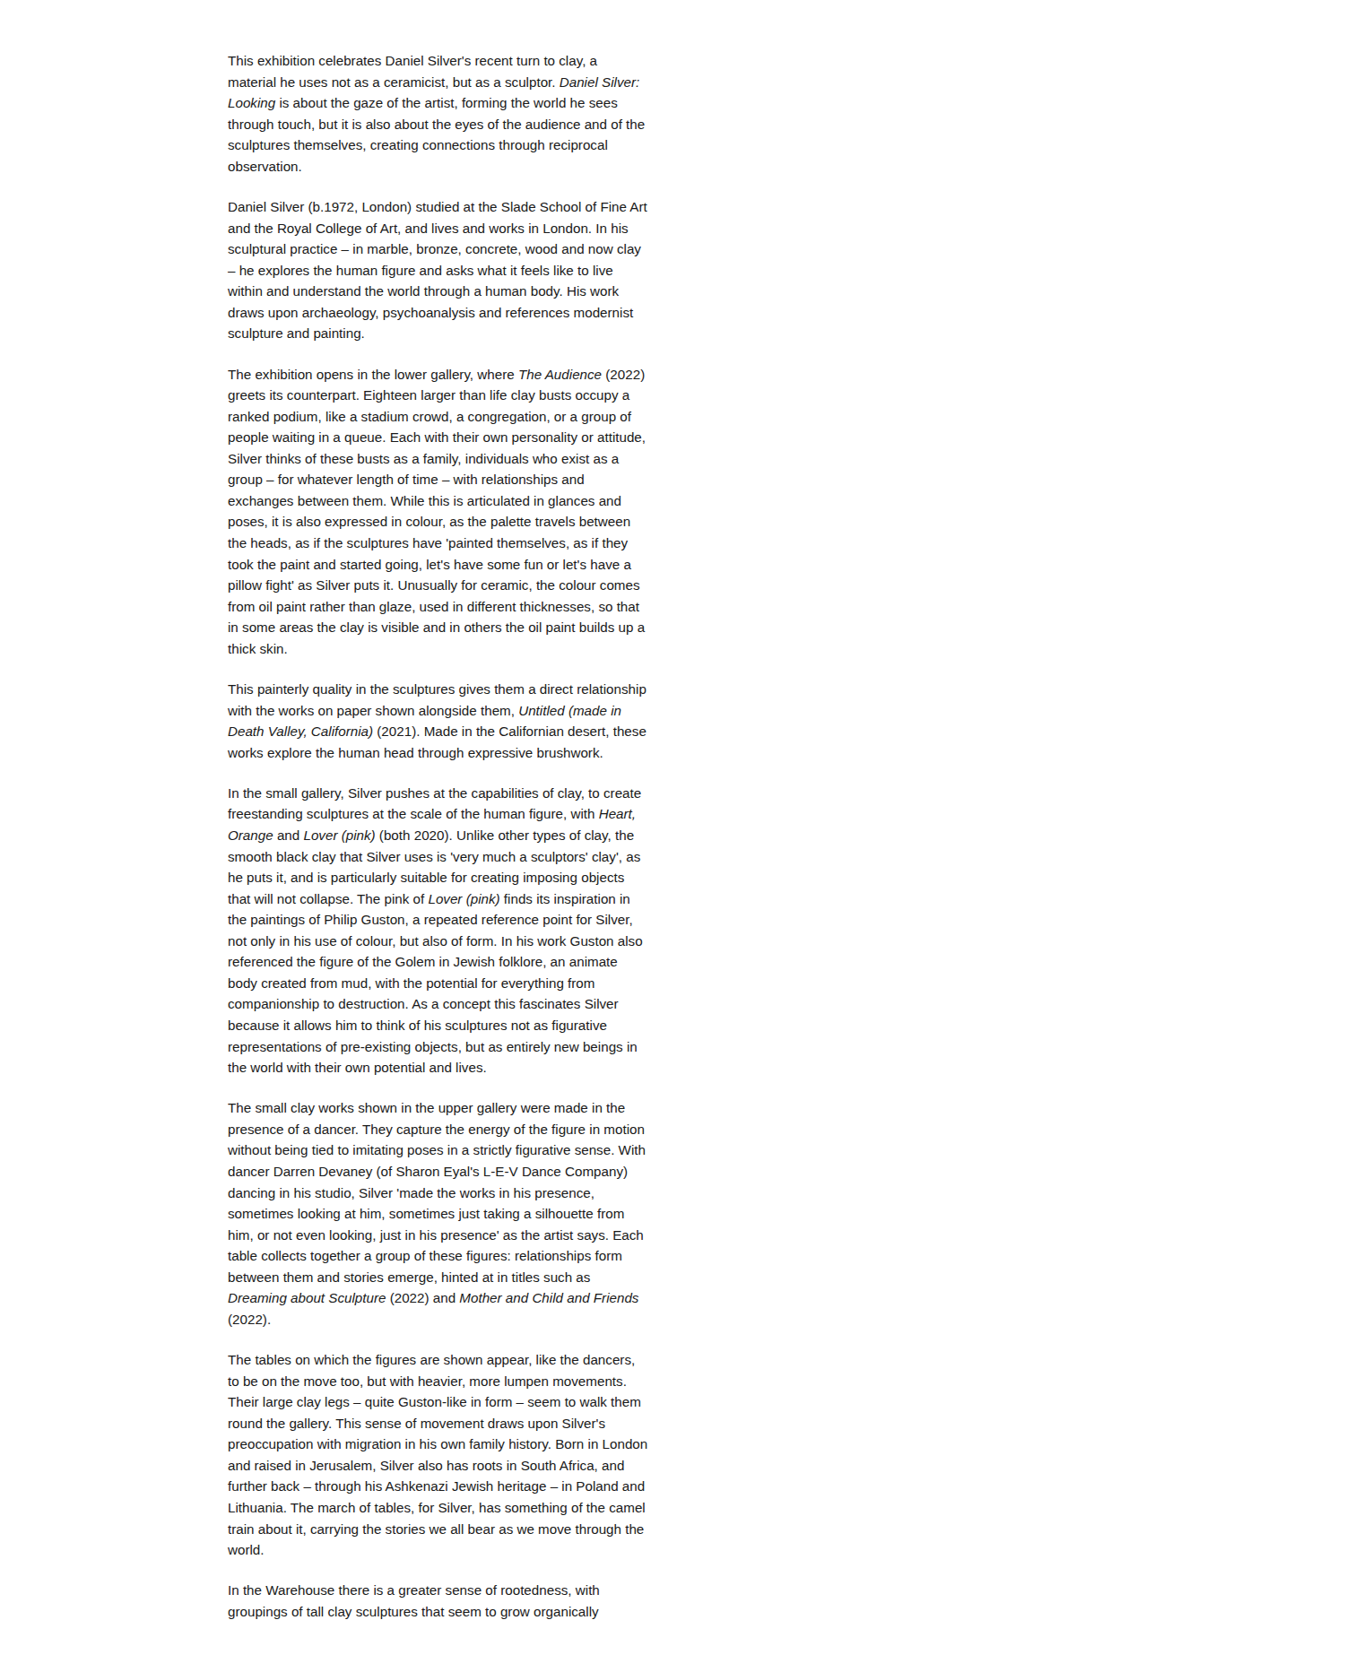This exhibition celebrates Daniel Silver's recent turn to clay, a material he uses not as a ceramicist, but as a sculptor. Daniel Silver: Looking is about the gaze of the artist, forming the world he sees through touch, but it is also about the eyes of the audience and of the sculptures themselves, creating connections through reciprocal observation.
Daniel Silver (b.1972, London) studied at the Slade School of Fine Art and the Royal College of Art, and lives and works in London. In his sculptural practice – in marble, bronze, concrete, wood and now clay – he explores the human figure and asks what it feels like to live within and understand the world through a human body. His work draws upon archaeology, psychoanalysis and references modernist sculpture and painting.
The exhibition opens in the lower gallery, where The Audience (2022) greets its counterpart. Eighteen larger than life clay busts occupy a ranked podium, like a stadium crowd, a congregation, or a group of people waiting in a queue. Each with their own personality or attitude, Silver thinks of these busts as a family, individuals who exist as a group – for whatever length of time – with relationships and exchanges between them. While this is articulated in glances and poses, it is also expressed in colour, as the palette travels between the heads, as if the sculptures have 'painted themselves, as if they took the paint and started going, let's have some fun or let's have a pillow fight' as Silver puts it. Unusually for ceramic, the colour comes from oil paint rather than glaze, used in different thicknesses, so that in some areas the clay is visible and in others the oil paint builds up a thick skin.
This painterly quality in the sculptures gives them a direct relationship with the works on paper shown alongside them, Untitled (made in Death Valley, California) (2021). Made in the Californian desert, these works explore the human head through expressive brushwork.
In the small gallery, Silver pushes at the capabilities of clay, to create freestanding sculptures at the scale of the human figure, with Heart, Orange and Lover (pink) (both 2020). Unlike other types of clay, the smooth black clay that Silver uses is 'very much a sculptors' clay', as he puts it, and is particularly suitable for creating imposing objects that will not collapse. The pink of Lover (pink) finds its inspiration in the paintings of Philip Guston, a repeated reference point for Silver, not only in his use of colour, but also of form. In his work Guston also referenced the figure of the Golem in Jewish folklore, an animate body created from mud, with the potential for everything from companionship to destruction. As a concept this fascinates Silver because it allows him to think of his sculptures not as figurative representations of pre-existing objects, but as entirely new beings in the world with their own potential and lives.
The small clay works shown in the upper gallery were made in the presence of a dancer. They capture the energy of the figure in motion without being tied to imitating poses in a strictly figurative sense. With dancer Darren Devaney (of Sharon Eyal's L-E-V Dance Company) dancing in his studio, Silver 'made the works in his presence, sometimes looking at him, sometimes just taking a silhouette from him, or not even looking, just in his presence' as the artist says. Each table collects together a group of these figures: relationships form between them and stories emerge, hinted at in titles such as Dreaming about Sculpture (2022) and Mother and Child and Friends (2022).
The tables on which the figures are shown appear, like the dancers, to be on the move too, but with heavier, more lumpen movements. Their large clay legs – quite Guston-like in form – seem to walk them round the gallery. This sense of movement draws upon Silver's preoccupation with migration in his own family history. Born in London and raised in Jerusalem, Silver also has roots in South Africa, and further back – through his Ashkenazi Jewish heritage – in Poland and Lithuania. The march of tables, for Silver, has something of the camel train about it, carrying the stories we all bear as we move through the world.
In the Warehouse there is a greater sense of rootedness, with groupings of tall clay sculptures that seem to grow organically